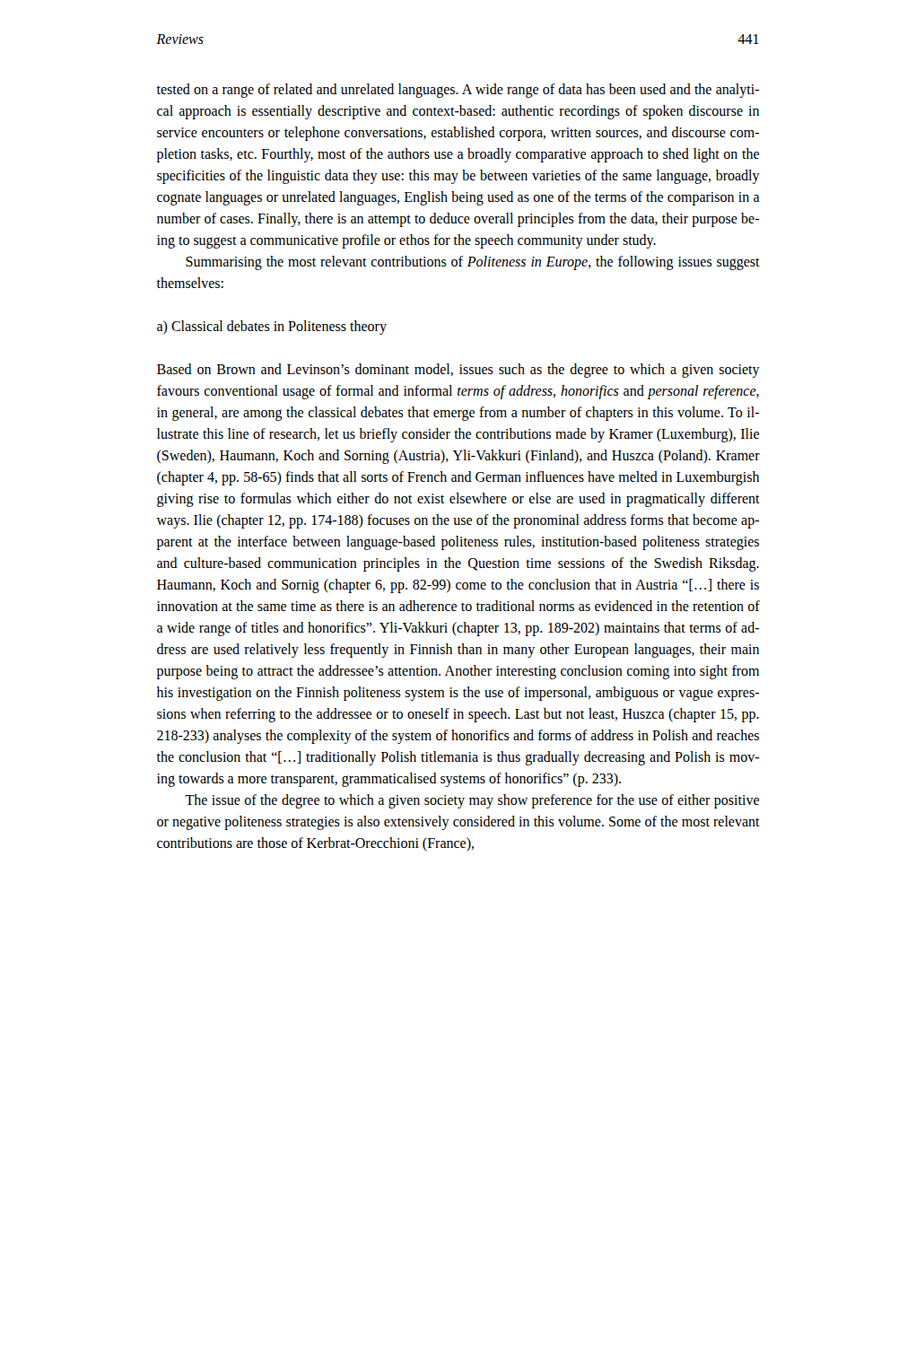Reviews 441
tested on a range of related and unrelated languages. A wide range of data has been used and the analytical approach is essentially descriptive and context-based: authentic recordings of spoken discourse in service encounters or telephone conversations, established corpora, written sources, and discourse completion tasks, etc. Fourthly, most of the authors use a broadly comparative approach to shed light on the specificities of the linguistic data they use: this may be between varieties of the same language, broadly cognate languages or unrelated languages, English being used as one of the terms of the comparison in a number of cases. Finally, there is an attempt to deduce overall principles from the data, their purpose being to suggest a communicative profile or ethos for the speech community under study.
Summarising the most relevant contributions of Politeness in Europe, the following issues suggest themselves:
a) Classical debates in Politeness theory
Based on Brown and Levinson’s dominant model, issues such as the degree to which a given society favours conventional usage of formal and informal terms of address, honorifics and personal reference, in general, are among the classical debates that emerge from a number of chapters in this volume. To illustrate this line of research, let us briefly consider the contributions made by Kramer (Luxemburg), Ilie (Sweden), Haumann, Koch and Sorning (Austria), Yli-Vakkuri (Finland), and Huszca (Poland). Kramer (chapter 4, pp. 58-65) finds that all sorts of French and German influences have melted in Luxemburgish giving rise to formulas which either do not exist elsewhere or else are used in pragmatically different ways. Ilie (chapter 12, pp. 174-188) focuses on the use of the pronominal address forms that become apparent at the interface between language-based politeness rules, institution-based politeness strategies and culture-based communication principles in the Question time sessions of the Swedish Riksdag. Haumann, Koch and Sornig (chapter 6, pp. 82-99) come to the conclusion that in Austria “[…] there is innovation at the same time as there is an adherence to traditional norms as evidenced in the retention of a wide range of titles and honorifics”. Yli-Vakkuri (chapter 13, pp. 189-202) maintains that terms of address are used relatively less frequently in Finnish than in many other European languages, their main purpose being to attract the addressee’s attention. Another interesting conclusion coming into sight from his investigation on the Finnish politeness system is the use of impersonal, ambiguous or vague expressions when referring to the addressee or to oneself in speech. Last but not least, Huszca (chapter 15, pp. 218-233) analyses the complexity of the system of honorifics and forms of address in Polish and reaches the conclusion that “[…] traditionally Polish titlemania is thus gradually decreasing and Polish is moving towards a more transparent, grammaticalised systems of honorifics” (p. 233).
The issue of the degree to which a given society may show preference for the use of either positive or negative politeness strategies is also extensively considered in this volume. Some of the most relevant contributions are those of Kerbrat-Orecchioni (France),